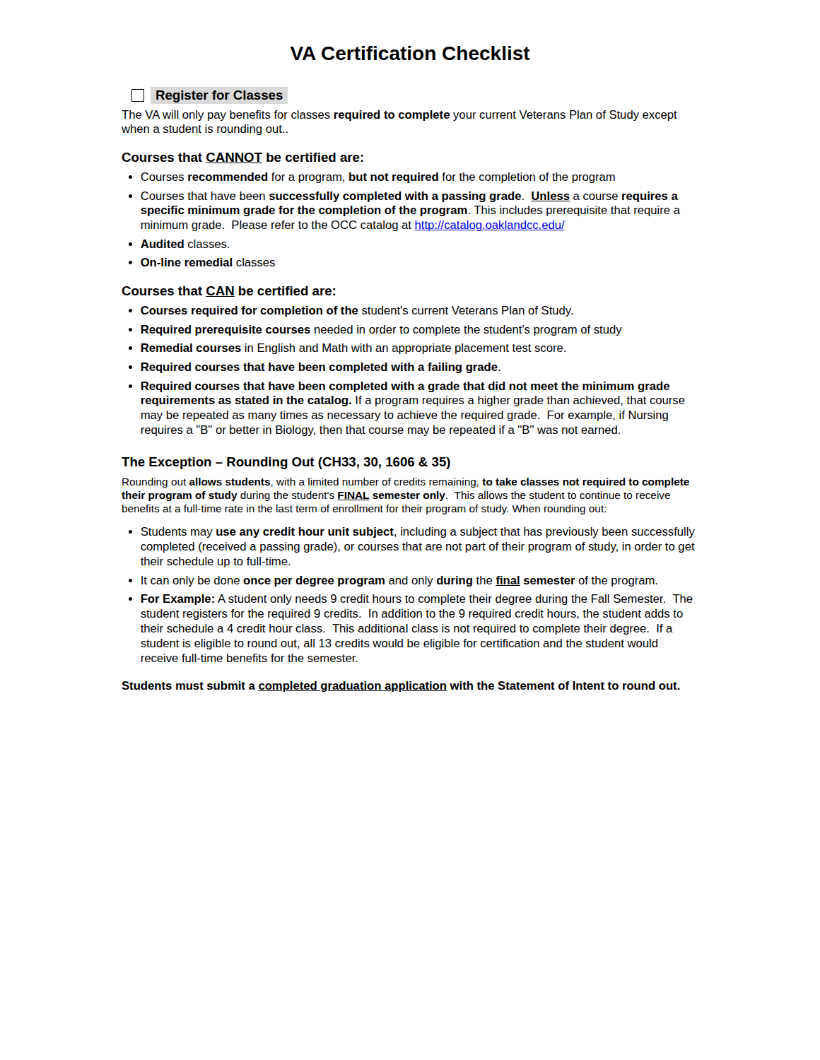VA Certification Checklist
Register for Classes
The VA will only pay benefits for classes required to complete your current Veterans Plan of Study except when a student is rounding out..
Courses that CANNOT be certified are:
Courses recommended for a program, but not required for the completion of the program
Courses that have been successfully completed with a passing grade. Unless a course requires a specific minimum grade for the completion of the program. This includes prerequisite that require a minimum grade. Please refer to the OCC catalog at http://catalog.oaklandcc.edu/
Audited classes.
On-line remedial classes
Courses that CAN be certified are:
Courses required for completion of the student's current Veterans Plan of Study.
Required prerequisite courses needed in order to complete the student's program of study
Remedial courses in English and Math with an appropriate placement test score.
Required courses that have been completed with a failing grade.
Required courses that have been completed with a grade that did not meet the minimum grade requirements as stated in the catalog. If a program requires a higher grade than achieved, that course may be repeated as many times as necessary to achieve the required grade. For example, if Nursing requires a "B" or better in Biology, then that course may be repeated if a "B" was not earned.
The Exception – Rounding Out (CH33, 30, 1606 & 35)
Rounding out allows students, with a limited number of credits remaining, to take classes not required to complete their program of study during the student's FINAL semester only. This allows the student to continue to receive benefits at a full-time rate in the last term of enrollment for their program of study. When rounding out:
Students may use any credit hour unit subject, including a subject that has previously been successfully completed (received a passing grade), or courses that are not part of their program of study, in order to get their schedule up to full-time.
It can only be done once per degree program and only during the final semester of the program.
For Example: A student only needs 9 credit hours to complete their degree during the Fall Semester. The student registers for the required 9 credits. In addition to the 9 required credit hours, the student adds to their schedule a 4 credit hour class. This additional class is not required to complete their degree. If a student is eligible to round out, all 13 credits would be eligible for certification and the student would receive full-time benefits for the semester.
Students must submit a completed graduation application with the Statement of Intent to round out.